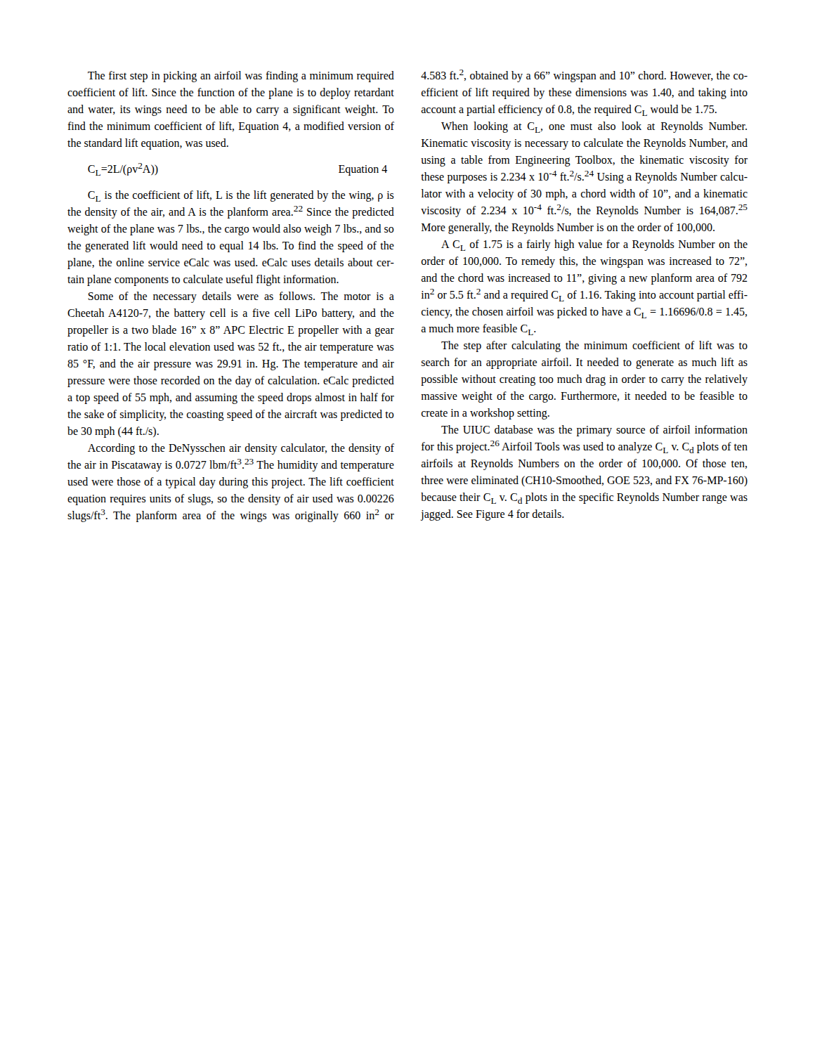The first step in picking an airfoil was finding a minimum required coefficient of lift. Since the function of the plane is to deploy retardant and water, its wings need to be able to carry a significant weight. To find the minimum coefficient of lift, Equation 4, a modified version of the standard lift equation, was used.
CL=2L/(ρv2A)) Equation 4
CL is the coefficient of lift, L is the lift generated by the wing, ρ is the density of the air, and A is the planform area.22 Since the predicted weight of the plane was 7 lbs., the cargo would also weigh 7 lbs., and so the generated lift would need to equal 14 lbs. To find the speed of the plane, the online service eCalc was used. eCalc uses details about certain plane components to calculate useful flight information.
Some of the necessary details were as follows. The motor is a Cheetah A4120-7, the battery cell is a five cell LiPo battery, and the propeller is a two blade 16” x 8” APC Electric E propeller with a gear ratio of 1:1. The local elevation used was 52 ft., the air temperature was 85 °F, and the air pressure was 29.91 in. Hg. The temperature and air pressure were those recorded on the day of calculation. eCalc predicted a top speed of 55 mph, and assuming the speed drops almost in half for the sake of simplicity, the coasting speed of the aircraft was predicted to be 30 mph (44 ft./s).
According to the DeNysschen air density calculator, the density of the air in Piscataway is 0.0727 lbm/ft3.23 The humidity and temperature used were those of a typical day during this project. The lift coefficient equation requires units of slugs, so the density of air used was 0.00226 slugs/ft3. The planform area of the wings was originally 660 in2 or 4.583 ft.2, obtained by a 66” wingspan and 10” chord. However, the coefficient of lift required by these dimensions was 1.40, and taking into account a partial efficiency of 0.8, the required CL would be 1.75.
When looking at CL, one must also look at Reynolds Number. Kinematic viscosity is necessary to calculate the Reynolds Number, and using a table from Engineering Toolbox, the kinematic viscosity for these purposes is 2.234 x 10-4 ft.2/s.24 Using a Reynolds Number calculator with a velocity of 30 mph, a chord width of 10”, and a kinematic viscosity of 2.234 x 10-4 ft.2/s, the Reynolds Number is 164,087.25 More generally, the Reynolds Number is on the order of 100,000.
A CL of 1.75 is a fairly high value for a Reynolds Number on the order of 100,000. To remedy this, the wingspan was increased to 72”, and the chord was increased to 11”, giving a new planform area of 792 in2 or 5.5 ft.2 and a required CL of 1.16. Taking into account partial efficiency, the chosen airfoil was picked to have a CL = 1.16696/0.8 = 1.45, a much more feasible CL.
The step after calculating the minimum coefficient of lift was to search for an appropriate airfoil. It needed to generate as much lift as possible without creating too much drag in order to carry the relatively massive weight of the cargo. Furthermore, it needed to be feasible to create in a workshop setting.
The UIUC database was the primary source of airfoil information for this project.26 Airfoil Tools was used to analyze CL v. Cd plots of ten airfoils at Reynolds Numbers on the order of 100,000. Of those ten, three were eliminated (CH10-Smoothed, GOE 523, and FX 76-MP-160) because their CL v. Cd plots in the specific Reynolds Number range was jagged. See Figure 4 for details.